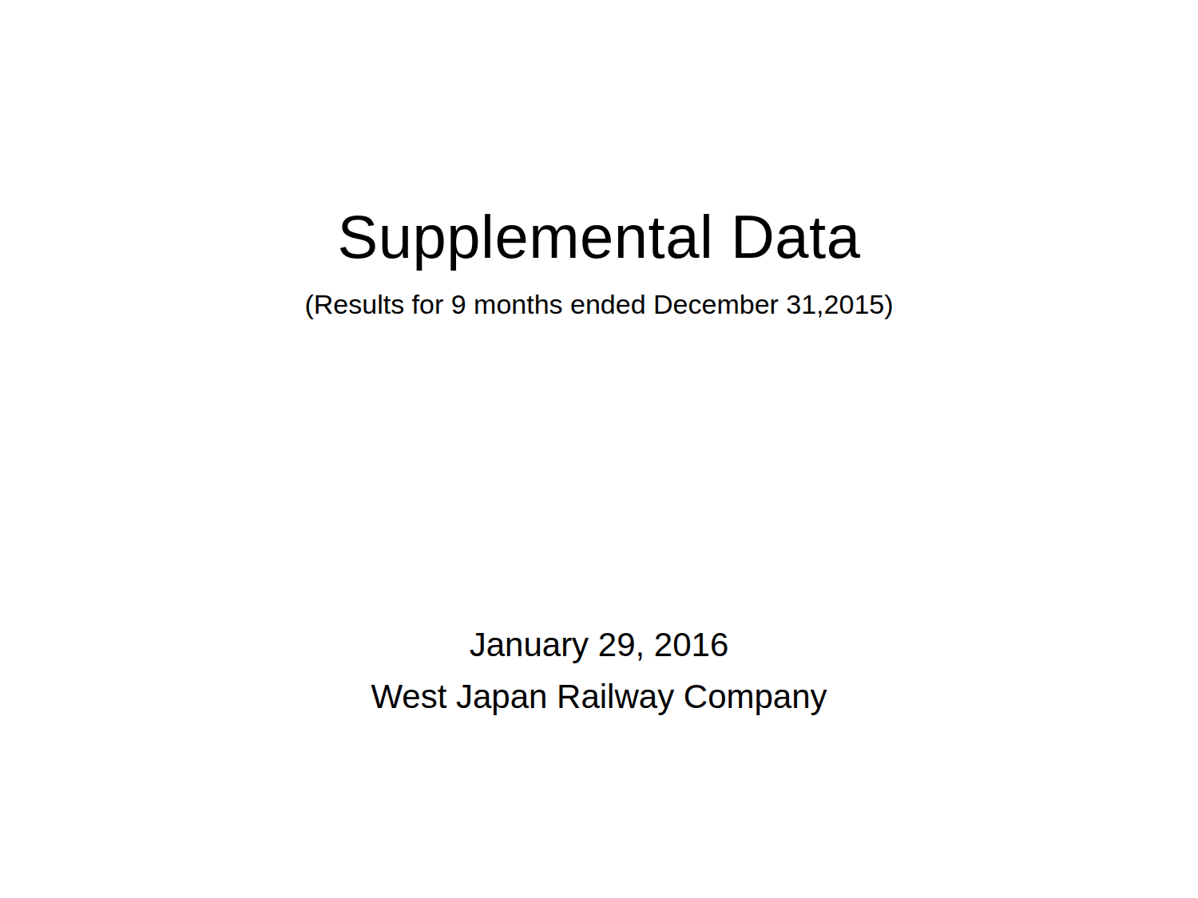Supplemental Data
(Results for 9 months ended December 31,2015)
January 29, 2016
West Japan Railway Company